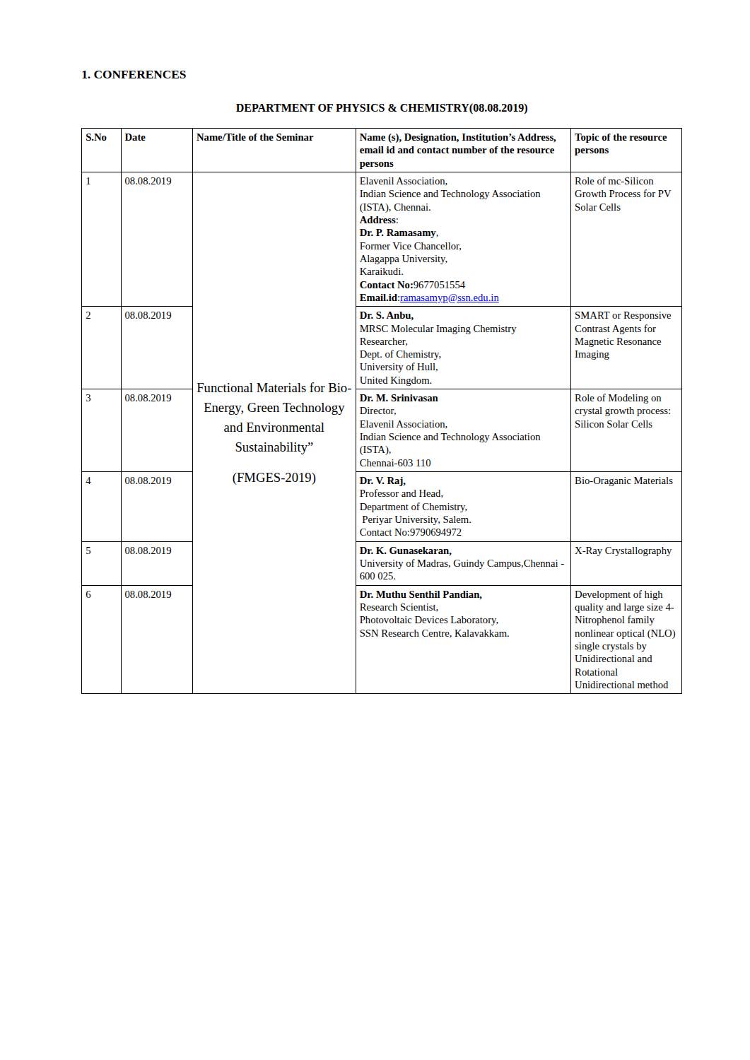1. CONFERENCES
DEPARTMENT OF PHYSICS & CHEMISTRY(08.08.2019)
| S.No | Date | Name/Title of the Seminar | Name (s), Designation, Institution’s Address, email id and contact number of the resource persons | Topic of the resource persons |
| --- | --- | --- | --- | --- |
| 1 | 08.08.2019 | Functional Materials for Bio-Energy, Green Technology and Environmental Sustainability” (FMGES-2019) | Elavenil Association, Indian Science and Technology Association (ISTA), Chennai. Address : Dr. P. Ramasamy , Former Vice Chancellor, Alagappa University, Karaikudi. Contact No: 9677051554 Email.id : ramasamyp@ssn.edu.in | Role of mc-Silicon Growth Process for PV Solar Cells |
| 2 | 08.08.2019 | Dr. S. Anbu, MRSC Molecular Imaging Chemistry Researcher, Dept. of Chemistry, University of Hull, United Kingdom. | SMART or Responsive Contrast Agents for Magnetic Resonance Imaging |
| 3 | 08.08.2019 | Dr. M. Srinivasan Director, Elavenil Association, Indian Science and Technology Association (ISTA), Chennai-603 110 | Role of Modeling on crystal growth process: Silicon Solar Cells |
| 4 | 08.08.2019 | Dr. V. Raj, Professor and Head, Department of Chemistry, Periyar University, Salem. Contact No:9790694972 | Bio-Oraganic Materials |
| 5 | 08.08.2019 | Dr. K. Gunasekaran, University of Madras, Guindy Campus,Chennai - 600 025. | X-Ray Crystallography |
| 6 | 08.08.2019 | Dr. Muthu Senthil Pandian, Research Scientist, Photovoltaic Devices Laboratory, SSN Research Centre, Kalavakkam. | Development of high quality and large size 4-Nitrophenol family nonlinear optical (NLO) single crystals by Unidirectional and Rotational Unidirectional method |